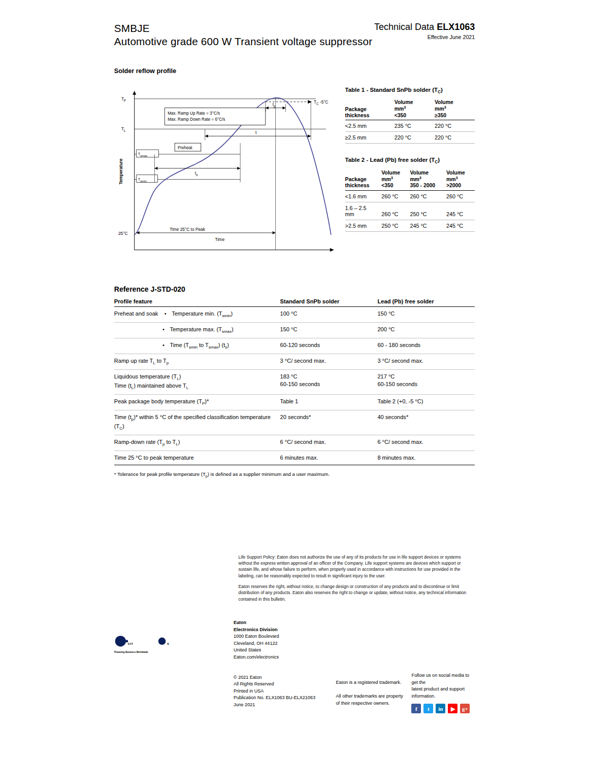SMBJEAutomotive grade 600 W Transient voltage suppressor
Technical Data ELX1063
Effective June 2021
Solder reflow profile
Temperature TP TL Tsmax Tsmin 25°C Preheat Max. Ramp Up Rate = 3°C/s Max. Ramp Down Rate = 6°C/s TC -5°C tp t ts Time 25°C to Peak Time
Table 1 - Standard SnPb solder (TC)
| Package thickness | Volume mm 3 <350 | Volume mm 3 ≥350 |
| --- | --- | --- |
| <2.5 mm | 235 °C | 220 °C |
| ≥2.5 mm | 220 °C | 220 °C |
Table 2 - Lead (Pb) free solder (TC)
| Package thickness | Volume mm 3 <350 | Volume mm 3 350 - 2000 | Volume mm 3 >2000 |
| --- | --- | --- | --- |
| <1.6 mm | 260 °C | 260 °C | 260 °C |
| 1.6 – 2.5 mm | 260 °C | 250 °C | 245 °C |
| >2.5 mm | 250 °C | 245 °C | 245 °C |
Reference J-STD-020
| Profile feature | Standard SnPb solder | Lead (Pb) free solder |
| --- | --- | --- |
| Preheat and soak • Temperature min. (T smin ) | 100 °C | 150 °C |
| • Temperature max. (T smax ) | 150 °C | 200 °C |
| • Time (T smin to T smax ) (t s ) | 60-120 seconds | 60 - 180 seconds |
| Ramp up rate T L to T p | 3 °C/ second max. | 3 °C/ second max. |
| Liquidous temperature (T L ) Time (t L ) maintained above T L | 183 °C 60-150 seconds | 217 °C 60-150 seconds |
| Peak package body temperature (T P )* | Table 1 | Table 2 (+0, -5 °C) |
| Time (t p )* within 5 °C of the specified classification temperature (T C ) | 20 seconds* | 40 seconds* |
| Ramp-down rate (T p to T L ) | 6 °C/ second max. | 6 °C/ second max. |
| Time 25 °C to peak temperature | 6 minutes max. | 8 minutes max. |
* Tolerance for peak profile temperature (Tp) is defined as a supplier minimum and a user maximum.
Life Support Policy: Eaton does not authorize the use of any of its products for use in life support devices or systems without the express written approval of an officer of the Company. Life support systems are devices which support or sustain life, and whose failure to perform, when properly used in accordance with instructions for use provided in the labeling, can be reasonably expected to result in significant injury to the user.
Eaton reserves the right, without notice, to change design or construction of any products and to discontinue or limit distribution of any products. Eaton also reserves the right to change or update, without notice, any technical information contained in this bulletin.
EAT N Powering Business Worldwide
Eaton
Electronics Division
1000 Eaton Boulevard
Cleveland, OH 44122
United States
Eaton.com/electronics
© 2021 Eaton
All Rights Reserved
Printed in USA
Publication No. ELX1063 BU-ELX21063
June 2021
Eaton is a registered trademark.
All other trademarks are property
of their respective owners.
Follow us on social media to get the
latest product and support information.
f t in ▶ g+